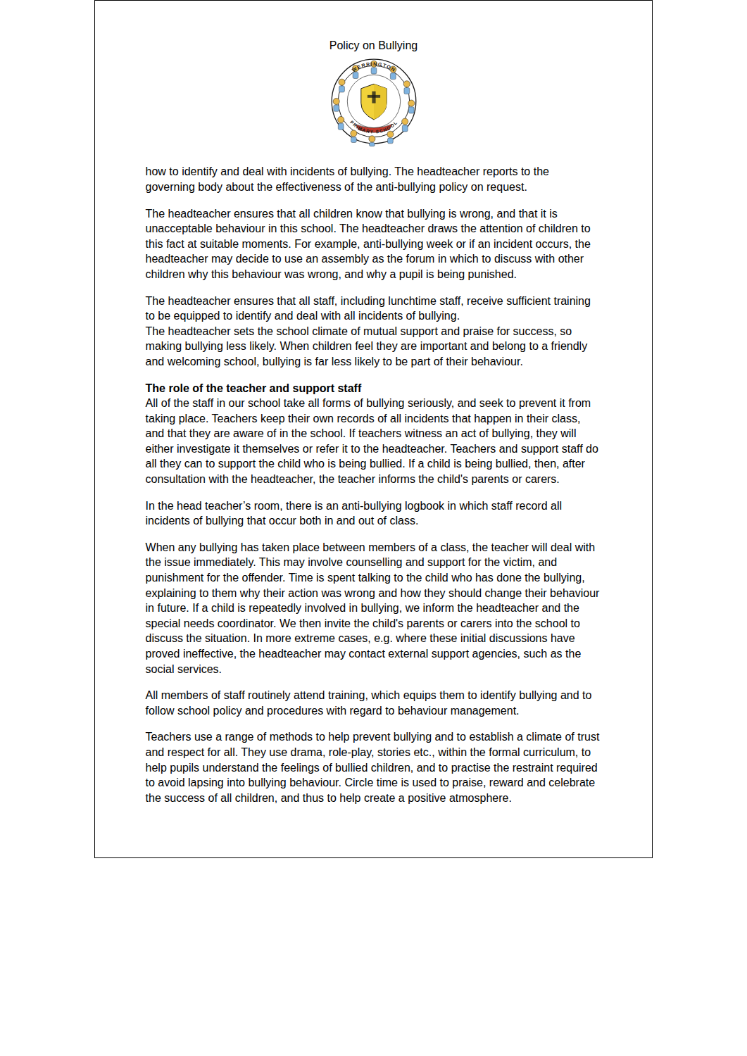Policy on Bullying
WERRINGTON PRIMARY SCHOOL
how to identify and deal with incidents of bullying. The headteacher reports to the governing body about the effectiveness of the anti-bullying policy on request.
The headteacher ensures that all children know that bullying is wrong, and that it is unacceptable behaviour in this school. The headteacher draws the attention of children to this fact at suitable moments. For example, anti-bullying week or if an incident occurs, the headteacher may decide to use an assembly as the forum in which to discuss with other children why this behaviour was wrong, and why a pupil is being punished.
The headteacher ensures that all staff, including lunchtime staff, receive sufficient training to be equipped to identify and deal with all incidents of bullying.
The headteacher sets the school climate of mutual support and praise for success, so making bullying less likely. When children feel they are important and belong to a friendly and welcoming school, bullying is far less likely to be part of their behaviour.
The role of the teacher and support staff
All of the staff in our school take all forms of bullying seriously, and seek to prevent it from taking place. Teachers keep their own records of all incidents that happen in their class, and that they are aware of in the school. If teachers witness an act of bullying, they will either investigate it themselves or refer it to the headteacher. Teachers and support staff do all they can to support the child who is being bullied. If a child is being bullied, then, after consultation with the headteacher, the teacher informs the child's parents or carers.
In the head teacher’s room, there is an anti-bullying logbook in which staff record all incidents of bullying that occur both in and out of class.
When any bullying has taken place between members of a class, the teacher will deal with the issue immediately. This may involve counselling and support for the victim, and punishment for the offender. Time is spent talking to the child who has done the bullying, explaining to them why their action was wrong and how they should change their behaviour in future. If a child is repeatedly involved in bullying, we inform the headteacher and the special needs coordinator. We then invite the child's parents or carers into the school to discuss the situation. In more extreme cases, e.g. where these initial discussions have proved ineffective, the headteacher may contact external support agencies, such as the social services.
All members of staff routinely attend training, which equips them to identify bullying and to follow school policy and procedures with regard to behaviour management.
Teachers use a range of methods to help prevent bullying and to establish a climate of trust and respect for all. They use drama, role-play, stories etc., within the formal curriculum, to help pupils understand the feelings of bullied children, and to practise the restraint required to avoid lapsing into bullying behaviour. Circle time is used to praise, reward and celebrate the success of all children, and thus to help create a positive atmosphere.